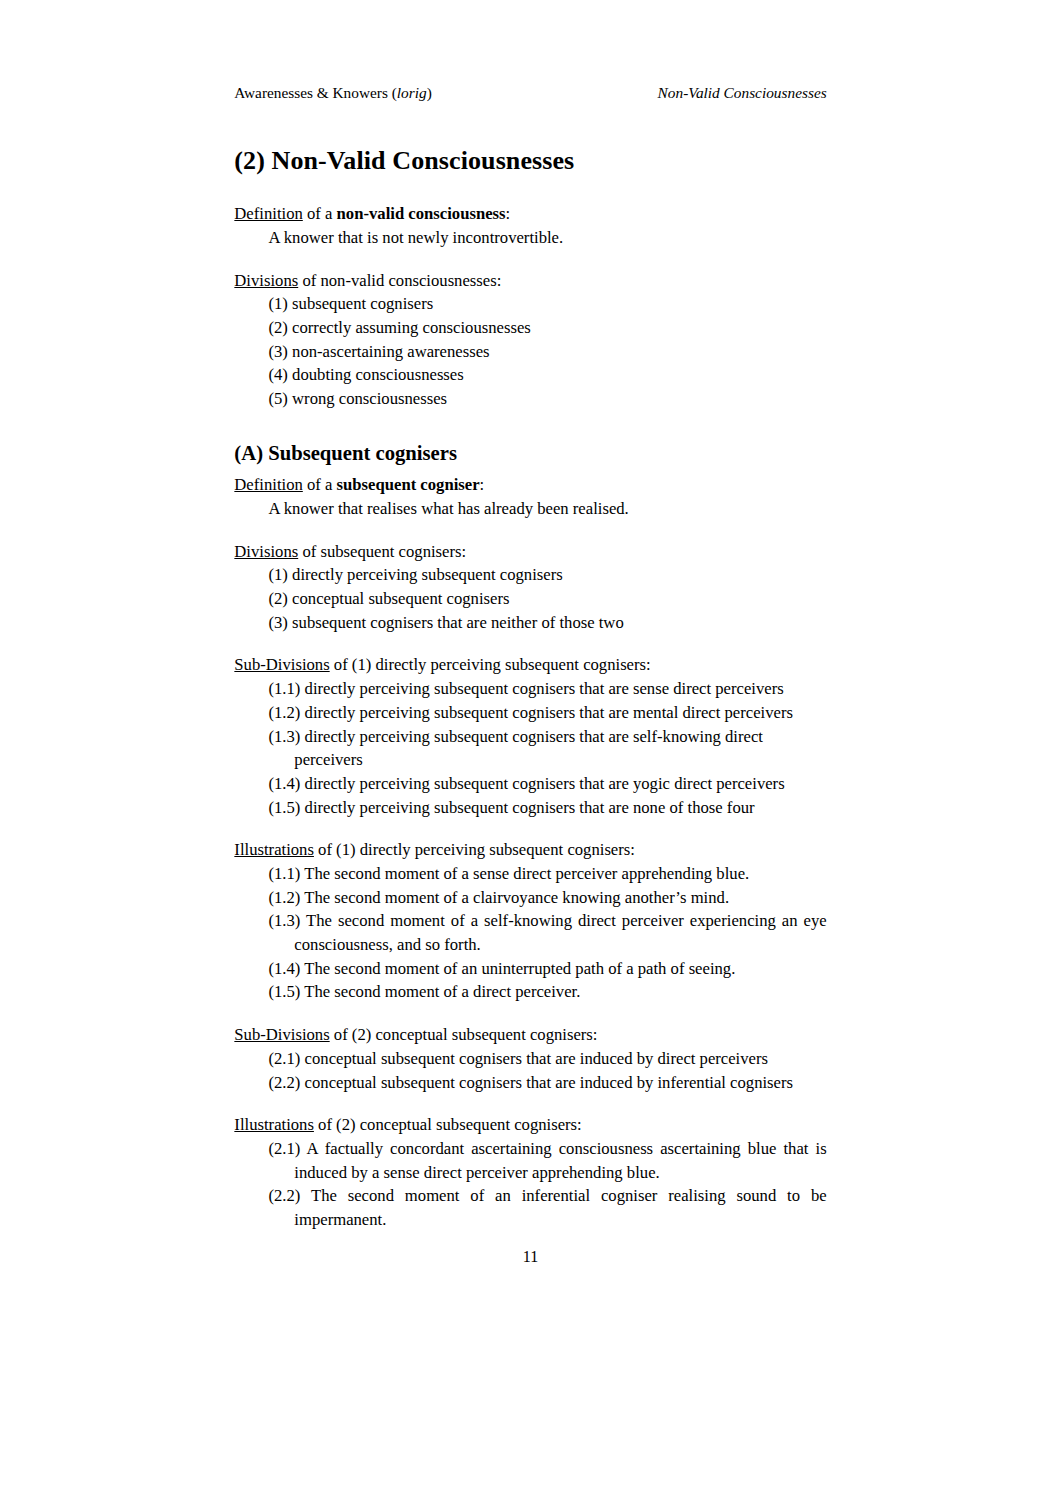Awarenesses & Knowers (lorig) Non-Valid Consciousnesses
(2) Non-Valid Consciousnesses
Definition of a non-valid consciousness:
A knower that is not newly incontrovertible.
Divisions of non-valid consciousnesses:
(1) subsequent cognisers
(2) correctly assuming consciousnesses
(3) non-ascertaining awarenesses
(4) doubting consciousnesses
(5) wrong consciousnesses
(A) Subsequent cognisers
Definition of a subsequent cogniser:
A knower that realises what has already been realised.
Divisions of subsequent cognisers:
(1) directly perceiving subsequent cognisers
(2) conceptual subsequent cognisers
(3) subsequent cognisers that are neither of those two
Sub-Divisions of (1) directly perceiving subsequent cognisers:
(1.1) directly perceiving subsequent cognisers that are sense direct perceivers
(1.2) directly perceiving subsequent cognisers that are mental direct perceivers
(1.3) directly perceiving subsequent cognisers that are self-knowing direct perceivers
(1.4) directly perceiving subsequent cognisers that are yogic direct perceivers
(1.5) directly perceiving subsequent cognisers that are none of those four
Illustrations of (1) directly perceiving subsequent cognisers:
(1.1) The second moment of a sense direct perceiver apprehending blue.
(1.2) The second moment of a clairvoyance knowing another’s mind.
(1.3) The second moment of a self-knowing direct perceiver experiencing an eye consciousness, and so forth.
(1.4) The second moment of an uninterrupted path of a path of seeing.
(1.5) The second moment of a direct perceiver.
Sub-Divisions of (2) conceptual subsequent cognisers:
(2.1) conceptual subsequent cognisers that are induced by direct perceivers
(2.2) conceptual subsequent cognisers that are induced by inferential cognisers
Illustrations of (2) conceptual subsequent cognisers:
(2.1) A factually concordant ascertaining consciousness ascertaining blue that is induced by a sense direct perceiver apprehending blue.
(2.2) The second moment of an inferential cogniser realising sound to be impermanent.
11